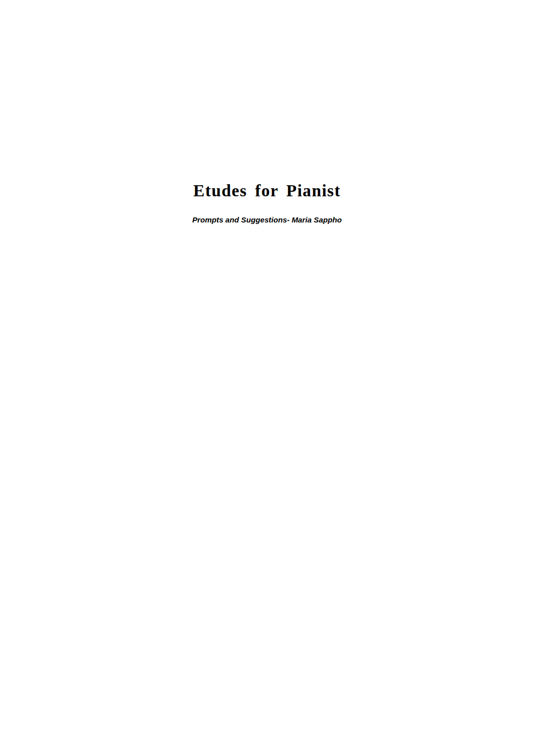Etudes for Pianist
Prompts and Suggestions- Maria Sappho